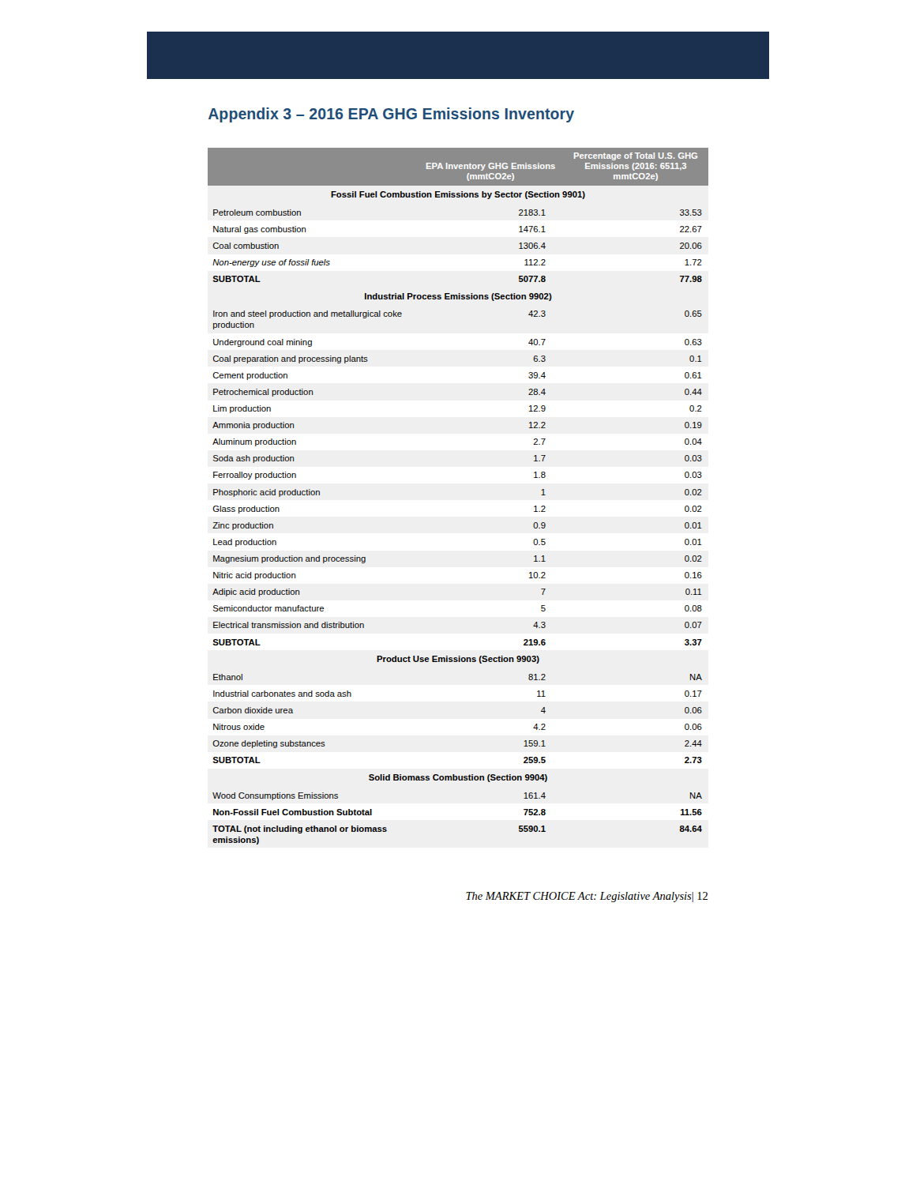Appendix 3 – 2016 EPA GHG Emissions Inventory
| | EPA Inventory GHG Emissions (mmtCO2e) | Percentage of Total U.S. GHG Emissions (2016: 6511,3 mmtCO2e) |
| --- | --- | --- |
| Fossil Fuel Combustion Emissions by Sector (Section 9901) |
| Petroleum combustion | 2183.1 | 33.53 |
| Natural gas combustion | 1476.1 | 22.67 |
| Coal combustion | 1306.4 | 20.06 |
| Non-energy use of fossil fuels | 112.2 | 1.72 |
| SUBTOTAL | 5077.8 | 77.98 |
| Industrial Process Emissions (Section 9902) |
| Iron and steel production and metallurgical coke production | 42.3 | 0.65 |
| Underground coal mining | 40.7 | 0.63 |
| Coal preparation and processing plants | 6.3 | 0.1 |
| Cement production | 39.4 | 0.61 |
| Petrochemical production | 28.4 | 0.44 |
| Lim production | 12.9 | 0.2 |
| Ammonia production | 12.2 | 0.19 |
| Aluminum production | 2.7 | 0.04 |
| Soda ash production | 1.7 | 0.03 |
| Ferroalloy production | 1.8 | 0.03 |
| Phosphoric acid production | 1 | 0.02 |
| Glass production | 1.2 | 0.02 |
| Zinc production | 0.9 | 0.01 |
| Lead production | 0.5 | 0.01 |
| Magnesium production and processing | 1.1 | 0.02 |
| Nitric acid production | 10.2 | 0.16 |
| Adipic acid production | 7 | 0.11 |
| Semiconductor manufacture | 5 | 0.08 |
| Electrical transmission and distribution | 4.3 | 0.07 |
| SUBTOTAL | 219.6 | 3.37 |
| Product Use Emissions (Section 9903) |
| Ethanol | 81.2 | NA |
| Industrial carbonates and soda ash | 11 | 0.17 |
| Carbon dioxide urea | 4 | 0.06 |
| Nitrous oxide | 4.2 | 0.06 |
| Ozone depleting substances | 159.1 | 2.44 |
| SUBTOTAL | 259.5 | 2.73 |
| Solid Biomass Combustion (Section 9904) |
| Wood Consumptions Emissions | 161.4 | NA |
| Non-Fossil Fuel Combustion Subtotal | 752.8 | 11.56 |
| TOTAL (not including ethanol or biomass emissions) | 5590.1 | 84.64 |
The MARKET CHOICE Act: Legislative Analysis| 12